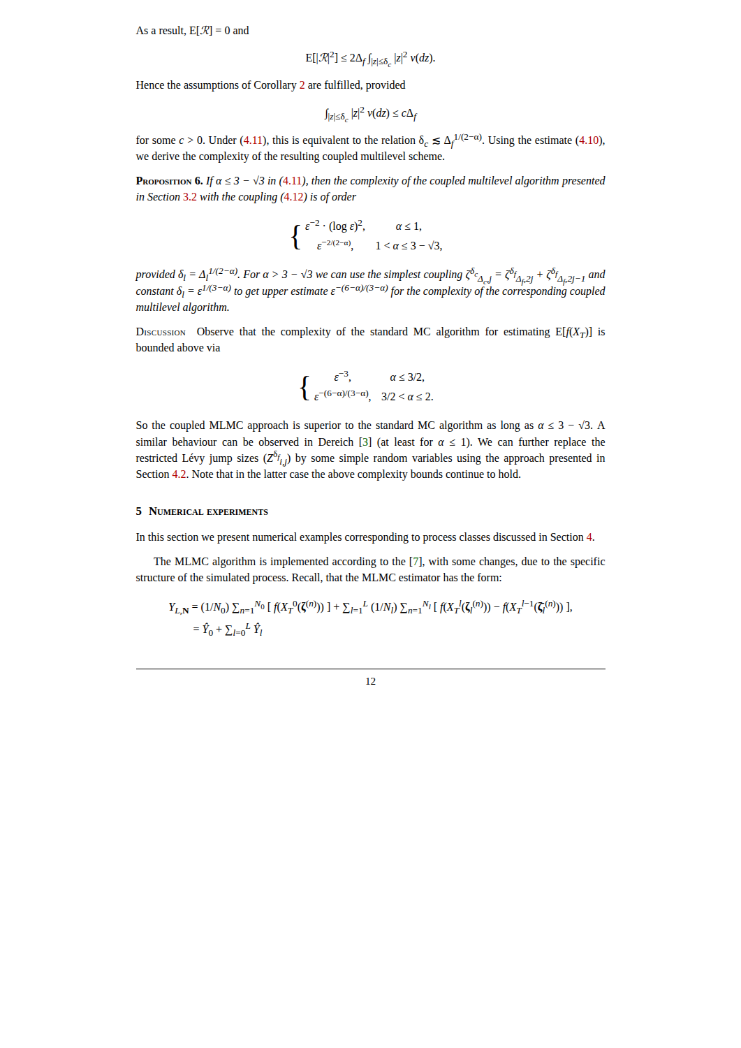As a result, E[ℛ] = 0 and
E[|ℛ|2] ≤ 2Δf ∫|z|≤δc |z|2 ν(dz).
Hence the assumptions of Corollary 2 are fulfilled, provided
∫|z|≤δc |z|2 ν(dz) ≤ c Δf
for some c > 0. Under (4.11), this is equivalent to the relation δc ≲ Δf1/(2−α). Using the estimate (4.10), we derive the complexity of the resulting coupled multilevel scheme.
Proposition 6. If α ≤ 3 − √3 in (4.11), then the complexity of the coupled multilevel algorithm presented in Section 3.2 with the coupling (4.12) is of order
{
| ε −2 · (log ε ) 2 , | α ≤ 1, |
| ε − 2/(2−α) , | 1 < α ≤ 3 − √3, |
provided δl = Δl1/(2−α). For α > 3 − √3 we can use the simplest coupling ζδcΔc,j = ζδfΔf,2j + ζδfΔf,2j−1 and constant δl = ε1/(3−α) to get upper estimate ε−(6−α)/(3−α) for the complexity of the corresponding coupled multilevel algorithm.
Discussion Observe that the complexity of the standard MC algorithm for estimating E[f(XT)] is bounded above via
{
| ε −3 , | α ≤ 3/2, |
| ε −(6−α)/(3−α) , | 3/2 < α ≤ 2. |
So the coupled MLMC approach is superior to the standard MC algorithm as long as α ≤ 3 − √3. A similar behaviour can be observed in Dereich [3] (at least for α ≤ 1). We can further replace the restricted Lévy jump sizes (Zδfi,j) by some simple random variables using the approach presented in Section 4.2. Note that in the latter case the above complexity bounds continue to hold.
5 Numerical experiments
In this section we present numerical examples corresponding to process classes discussed in Section 4.
The MLMC algorithm is implemented according to the [7], with some changes, due to the specific structure of the simulated process. Recall, that the MLMC estimator has the form:
YL,N = (1/N0) ∑n=1N0 [ f(XT0(ζ(n))) ] + ∑l=1L (1/Nl) ∑n=1Nl [ f(XTl(ζl(n))) − f(XTl−1(ζ̄l(n))) ], = Ŷ0 + ∑l=0L Ŷl
12